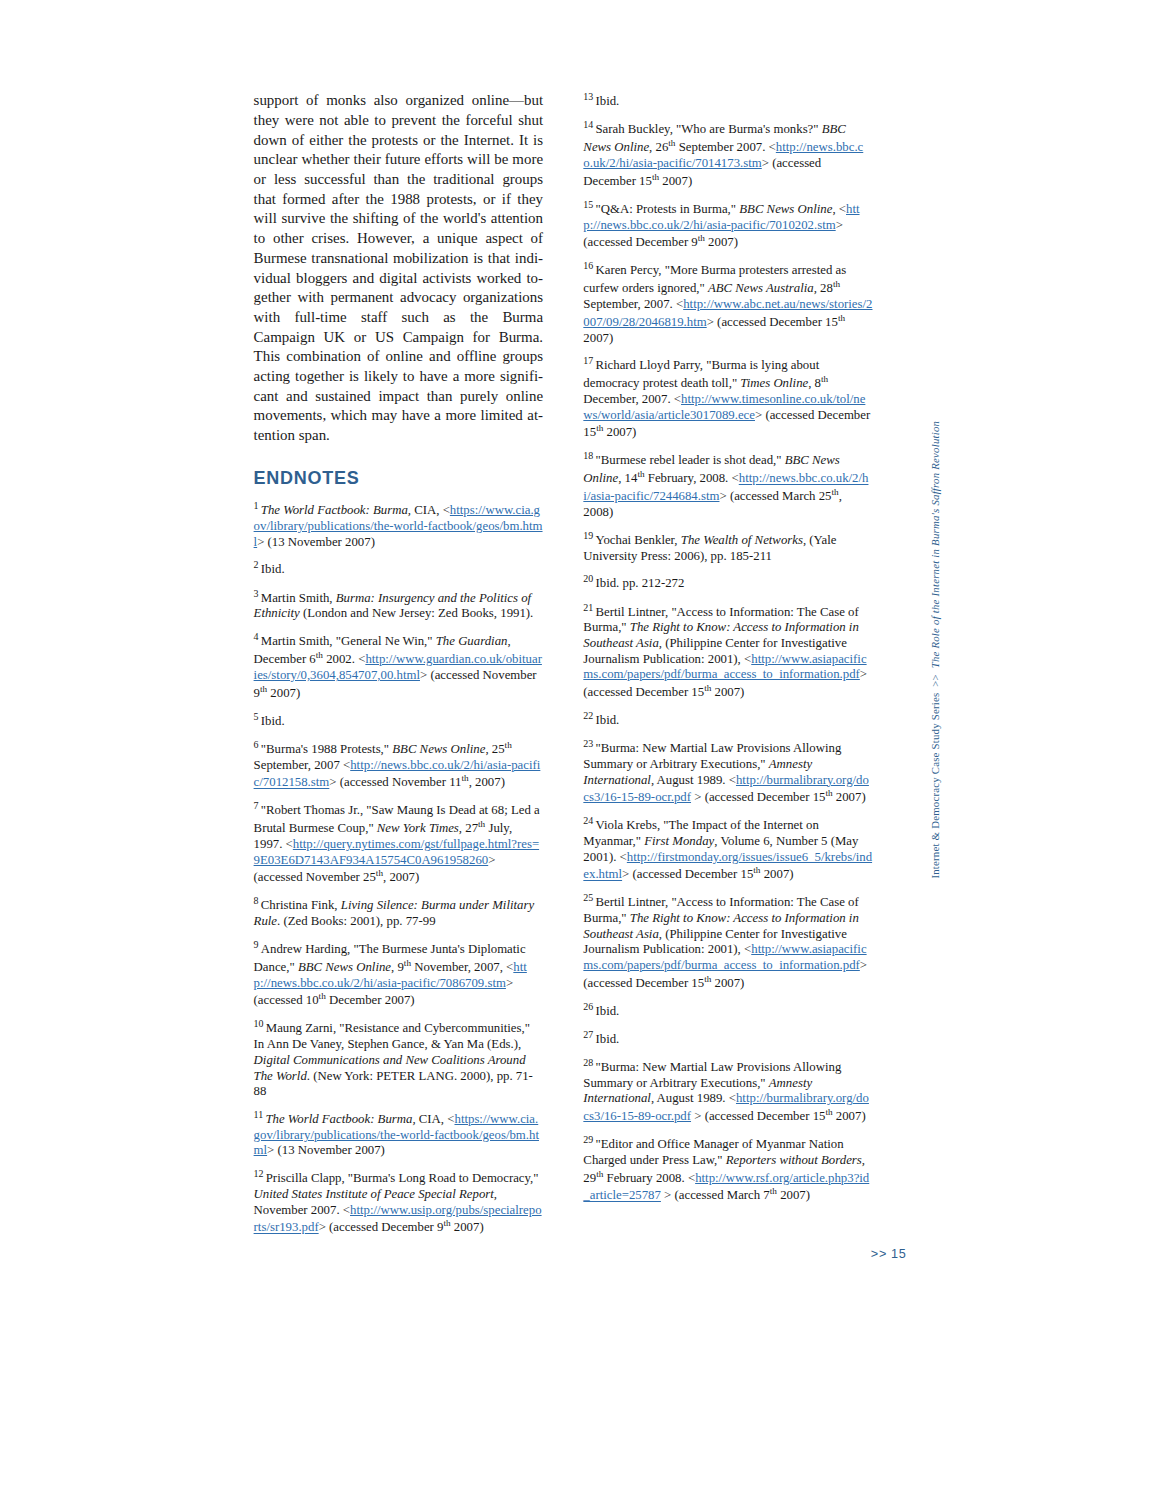Internet & Democracy Case Study Series >> The Role of the Internet in Burma's Saffron Revolution
support of monks also organized online—but they were not able to prevent the forceful shut down of either the protests or the Internet. It is unclear whether their future efforts will be more or less successful than the traditional groups that formed after the 1988 protests, or if they will survive the shifting of the world's attention to other crises. However, a unique aspect of Burmese transnational mobilization is that individual bloggers and digital activists worked together with permanent advocacy organizations with full-time staff such as the Burma Campaign UK or US Campaign for Burma. This combination of online and offline groups acting together is likely to have a more significant and sustained impact than purely online movements, which may have a more limited attention span.
ENDNOTES
1 The World Factbook: Burma, CIA, <https://www.cia.gov/library/publications/the-world-factbook/geos/bm.html> (13 November 2007)
2 Ibid.
3 Martin Smith, Burma: Insurgency and the Politics of Ethnicity (London and New Jersey: Zed Books, 1991).
4 Martin Smith, "General Ne Win," The Guardian, December 6th 2002. <http://www.guardian.co.uk/obituaries/story/0,3604,854707,00.html> (accessed November 9th 2007)
5 Ibid.
6"Burma's 1988 Protests," BBC News Online, 25th September, 2007 <http://news.bbc.co.uk/2/hi/asia-pacific/7012158.stm> (accessed November 11th, 2007)
7"Robert Thomas Jr., "Saw Maung Is Dead at 68; Led a Brutal Burmese Coup," New York Times, 27th July, 1997. <http://query.nytimes.com/gst/fullpage.html?res=9E03E6D7143AF934A15754C0A961958260> (accessed November 25th, 2007)
8 Christina Fink, Living Silence: Burma under Military Rule. (Zed Books: 2001), pp. 77-99
9 Andrew Harding, "The Burmese Junta's Diplomatic Dance," BBC News Online, 9th November, 2007, <http://news.bbc.co.uk/2/hi/asia-pacific/7086709.stm> (accessed 10th December 2007)
10 Maung Zarni, "Resistance and Cybercommunities," In Ann De Vaney, Stephen Gance, & Yan Ma (Eds.), Digital Communications and New Coalitions Around The World. (New York: PETER LANG. 2000), pp. 71-88
11 The World Factbook: Burma, CIA, <https://www.cia.gov/library/publications/the-world-factbook/geos/bm.html> (13 November 2007)
12 Priscilla Clapp, "Burma's Long Road to Democracy," United States Institute of Peace Special Report, November 2007. <http://www.usip.org/pubs/specialreports/sr193.pdf> (accessed December 9th 2007)
13 Ibid.
14 Sarah Buckley, "Who are Burma's monks?" BBC News Online, 26th September 2007. <http://news.bbc.co.uk/2/hi/asia-pacific/7014173.stm> (accessed December 15th 2007)
15"Q&A: Protests in Burma," BBC News Online, <http://news.bbc.co.uk/2/hi/asia-pacific/7010202.stm> (accessed December 9th 2007)
16 Karen Percy, "More Burma protesters arrested as curfew orders ignored," ABC News Australia, 28th September, 2007. <http://www.abc.net.au/news/stories/2007/09/28/2046819.htm> (accessed December 15th 2007)
17 Richard Lloyd Parry, "Burma is lying about democracy protest death toll," Times Online, 8th December, 2007. <http://www.timesonline.co.uk/tol/news/world/asia/article3017089.ece> (accessed December 15th 2007)
18"Burmese rebel leader is shot dead," BBC News Online, 14th February, 2008. <http://news.bbc.co.uk/2/hi/asia-pacific/7244684.stm> (accessed March 25th, 2008)
19 Yochai Benkler, The Wealth of Networks, (Yale University Press: 2006), pp. 185-211
20 Ibid. pp. 212-272
21 Bertil Lintner, "Access to Information: The Case of Burma," The Right to Know: Access to Information in Southeast Asia, (Philippine Center for Investigative Journalism Publication: 2001), <http://www.asiapacificms.com/papers/pdf/burma_access_to_information.pdf> (accessed December 15th 2007)
22 Ibid.
23"Burma: New Martial Law Provisions Allowing Summary or Arbitrary Executions," Amnesty International, August 1989. <http://burmalibrary.org/docs3/16-15-89-ocr.pdf > (accessed December 15th 2007)
24 Viola Krebs, "The Impact of the Internet on Myanmar," First Monday, Volume 6, Number 5 (May 2001). <http://firstmonday.org/issues/issue6_5/krebs/index.html> (accessed December 15th 2007)
25 Bertil Lintner, "Access to Information: The Case of Burma," The Right to Know: Access to Information in Southeast Asia, (Philippine Center for Investigative Journalism Publication: 2001), <http://www.asiapacificms.com/papers/pdf/burma_access_to_information.pdf> (accessed December 15th 2007)
26 Ibid.
27 Ibid.
28"Burma: New Martial Law Provisions Allowing Summary or Arbitrary Executions," Amnesty International, August 1989. <http://burmalibrary.org/docs3/16-15-89-ocr.pdf > (accessed December 15th 2007)
29"Editor and Office Manager of Myanmar Nation Charged under Press Law," Reporters without Borders, 29th February 2008. <http://www.rsf.org/article.php3?id_article=25787 > (accessed March 7th 2007)
>> 15